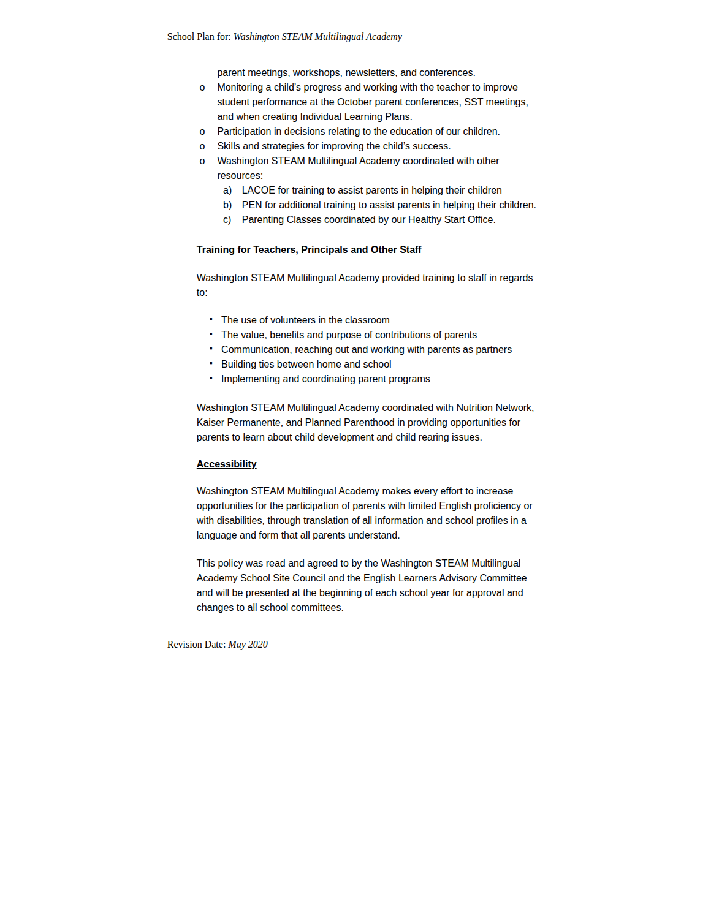School Plan for: Washington STEAM Multilingual Academy
parent meetings, workshops, newsletters, and conferences.
Monitoring a child’s progress and working with the teacher to improve student performance at the October parent conferences, SST meetings, and when creating Individual Learning Plans.
Participation in decisions relating to the education of our children.
Skills and strategies for improving the child’s success.
Washington STEAM Multilingual Academy coordinated with other resources:
LACOE for training to assist parents in helping their children
PEN for additional training to assist parents in helping their children.
Parenting Classes coordinated by our Healthy Start Office.
Training for Teachers, Principals and Other Staff
Washington STEAM Multilingual Academy provided training to staff in regards to:
The use of volunteers in the classroom
The value, benefits and purpose of contributions of parents
Communication, reaching out and working with parents as partners
Building ties between home and school
Implementing and coordinating parent programs
Washington STEAM Multilingual Academy coordinated with Nutrition Network, Kaiser Permanente, and Planned Parenthood in providing opportunities for parents to learn about child development and child rearing issues.
Accessibility
Washington STEAM Multilingual Academy makes every effort to increase opportunities for the participation of parents with limited English proficiency or with disabilities, through translation of all information and school profiles in a language and form that all parents understand.
This policy was read and agreed to by the Washington STEAM Multilingual Academy School Site Council and the English Learners Advisory Committee and will be presented at the beginning of each school year for approval and changes to all school committees.
Revision Date: May 2020